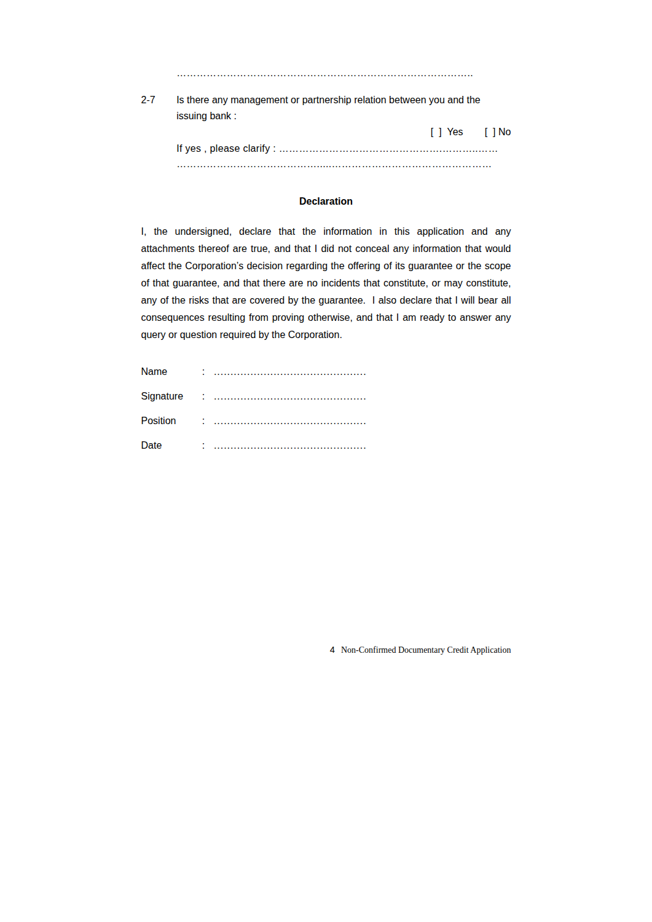……………………………………………………………………………..
2-7
Is there any management or partnership relation between you and the issuing bank :
[ ] Yes [ ] No
If yes , please clarify : ………………………………………….………..……
…………………………………….....…………………………………………
Declaration
I, the undersigned, declare that the information in this application and any attachments thereof are true, and that I did not conceal any information that would affect the Corporation’s decision regarding the offering of its guarantee or the scope of that guarantee, and that there are no incidents that constitute, or may constitute, any of the risks that are covered by the guarantee. I also declare that I will bear all consequences resulting from proving otherwise, and that I am ready to answer any query or question required by the Corporation.
| Name | : | .............................................. |
| Signature | : | .............................................. |
| Position | : | .............................................. |
| Date | : | .............................................. |
4
Non-Confirmed Documentary Credit Application